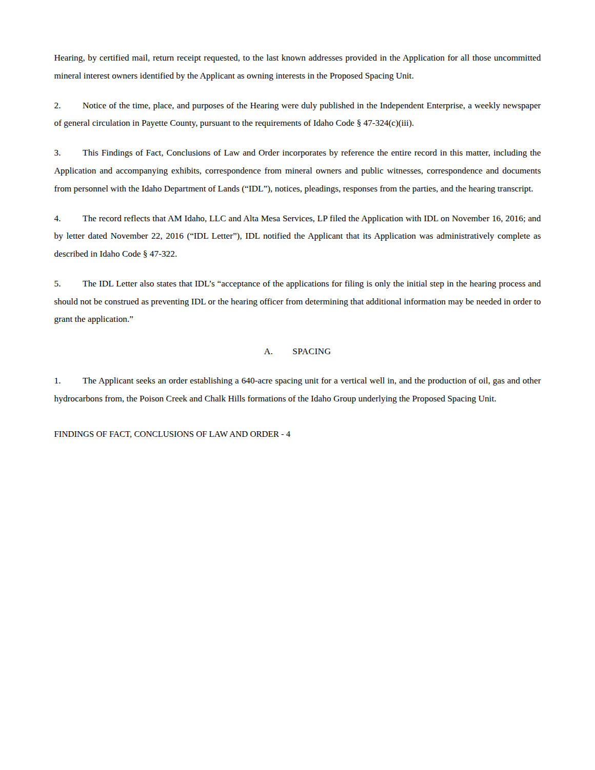Hearing, by certified mail, return receipt requested, to the last known addresses provided in the Application for all those uncommitted mineral interest owners identified by the Applicant as owning interests in the Proposed Spacing Unit.
2. Notice of the time, place, and purposes of the Hearing were duly published in the Independent Enterprise, a weekly newspaper of general circulation in Payette County, pursuant to the requirements of Idaho Code § 47-324(c)(iii).
3. This Findings of Fact, Conclusions of Law and Order incorporates by reference the entire record in this matter, including the Application and accompanying exhibits, correspondence from mineral owners and public witnesses, correspondence and documents from personnel with the Idaho Department of Lands (“IDL”), notices, pleadings, responses from the parties, and the hearing transcript.
4. The record reflects that AM Idaho, LLC and Alta Mesa Services, LP filed the Application with IDL on November 16, 2016; and by letter dated November 22, 2016 (“IDL Letter”), IDL notified the Applicant that its Application was administratively complete as described in Idaho Code § 47-322.
5. The IDL Letter also states that IDL’s “acceptance of the applications for filing is only the initial step in the hearing process and should not be construed as preventing IDL or the hearing officer from determining that additional information may be needed in order to grant the application.”
A. SPACING
1. The Applicant seeks an order establishing a 640-acre spacing unit for a vertical well in, and the production of oil, gas and other hydrocarbons from, the Poison Creek and Chalk Hills formations of the Idaho Group underlying the Proposed Spacing Unit.
FINDINGS OF FACT, CONCLUSIONS OF LAW AND ORDER - 4